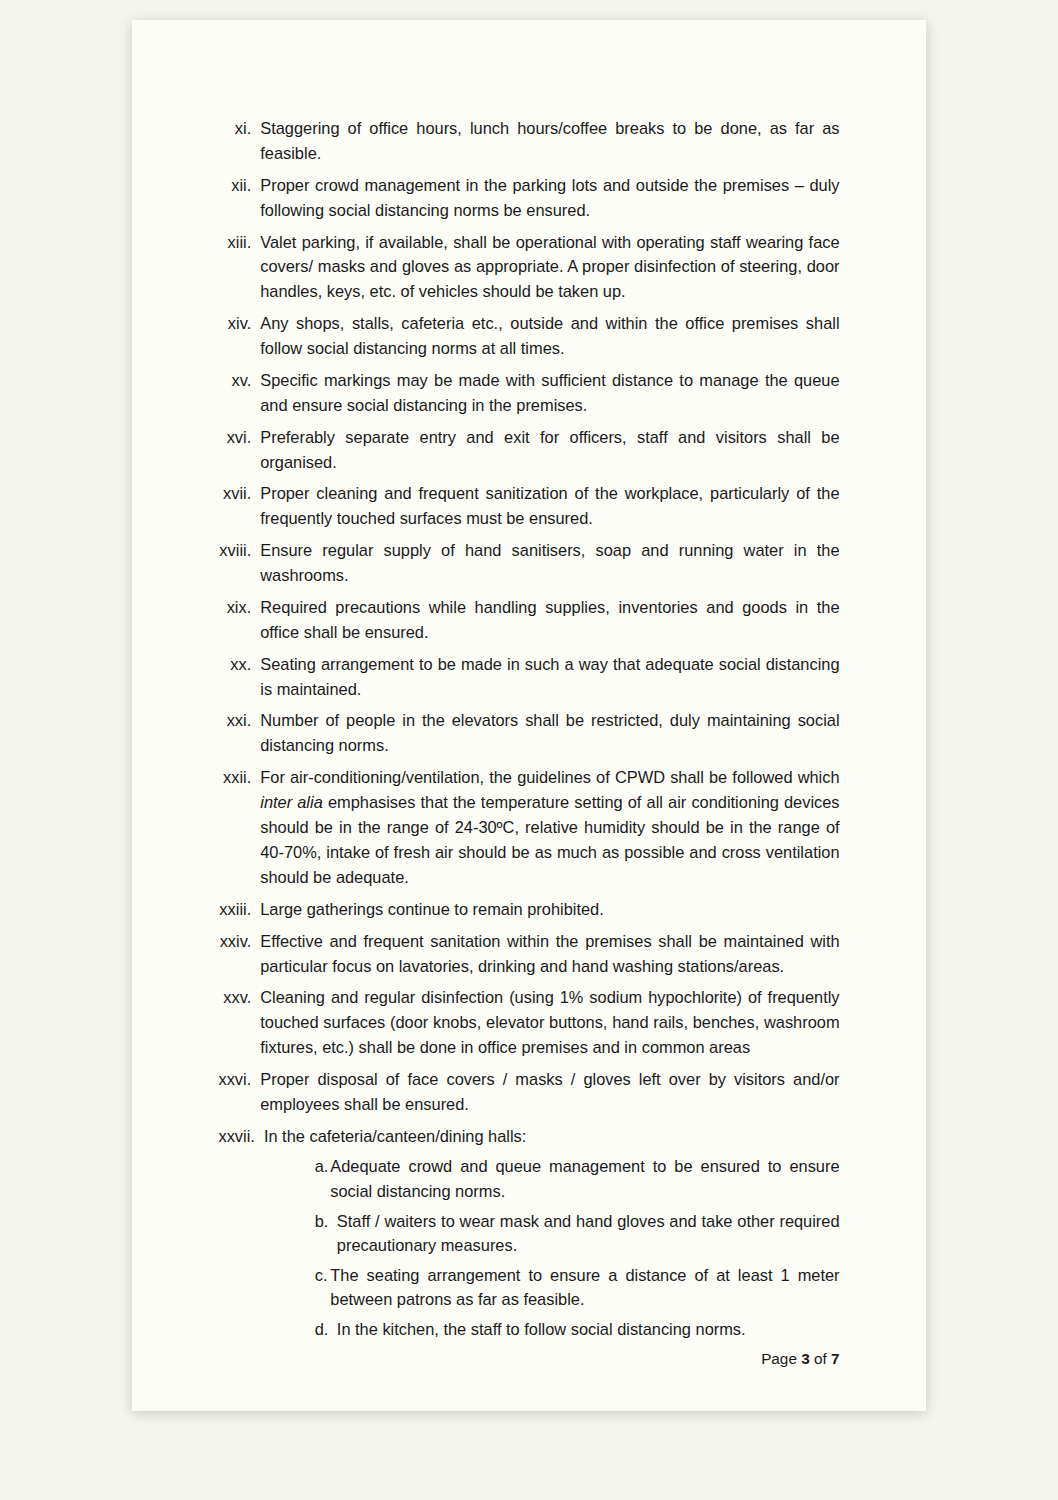xi. Staggering of office hours, lunch hours/coffee breaks to be done, as far as feasible.
xii. Proper crowd management in the parking lots and outside the premises – duly following social distancing norms be ensured.
xiii. Valet parking, if available, shall be operational with operating staff wearing face covers/ masks and gloves as appropriate. A proper disinfection of steering, door handles, keys, etc. of vehicles should be taken up.
xiv. Any shops, stalls, cafeteria etc., outside and within the office premises shall follow social distancing norms at all times.
xv. Specific markings may be made with sufficient distance to manage the queue and ensure social distancing in the premises.
xvi. Preferably separate entry and exit for officers, staff and visitors shall be organised.
xvii. Proper cleaning and frequent sanitization of the workplace, particularly of the frequently touched surfaces must be ensured.
xviii. Ensure regular supply of hand sanitisers, soap and running water in the washrooms.
xix. Required precautions while handling supplies, inventories and goods in the office shall be ensured.
xx. Seating arrangement to be made in such a way that adequate social distancing is maintained.
xxi. Number of people in the elevators shall be restricted, duly maintaining social distancing norms.
xxii. For air-conditioning/ventilation, the guidelines of CPWD shall be followed which inter alia emphasises that the temperature setting of all air conditioning devices should be in the range of 24-30ºC, relative humidity should be in the range of 40-70%, intake of fresh air should be as much as possible and cross ventilation should be adequate.
xxiii. Large gatherings continue to remain prohibited.
xxiv. Effective and frequent sanitation within the premises shall be maintained with particular focus on lavatories, drinking and hand washing stations/areas.
xxv. Cleaning and regular disinfection (using 1% sodium hypochlorite) of frequently touched surfaces (door knobs, elevator buttons, hand rails, benches, washroom fixtures, etc.) shall be done in office premises and in common areas
xxvi. Proper disposal of face covers / masks / gloves left over by visitors and/or employees shall be ensured.
xxvii. In the cafeteria/canteen/dining halls:
a. Adequate crowd and queue management to be ensured to ensure social distancing norms.
b. Staff / waiters to wear mask and hand gloves and take other required precautionary measures.
c. The seating arrangement to ensure a distance of at least 1 meter between patrons as far as feasible.
d. In the kitchen, the staff to follow social distancing norms.
Page 3 of 7